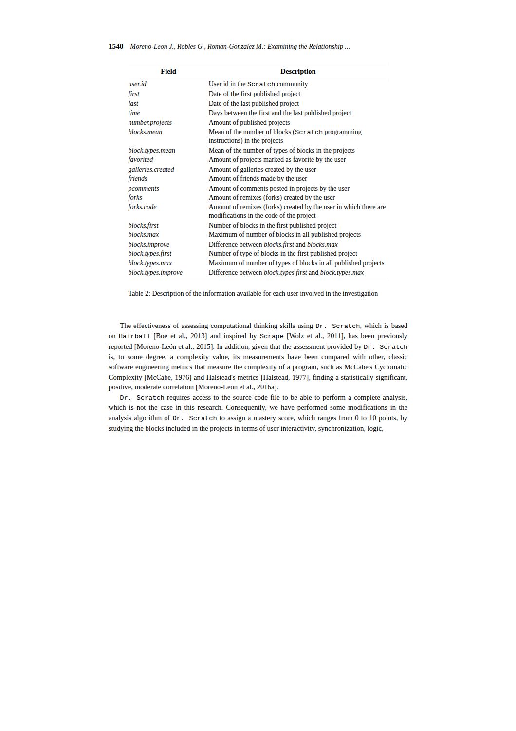1540 Moreno-Leon J., Robles G., Roman-Gonzalez M.: Examining the Relationship ...
| Field | Description |
| --- | --- |
| user.id | User id in the Scratch community |
| first | Date of the first published project |
| last | Date of the last published project |
| time | Days between the first and the last published project |
| number.projects | Amount of published projects |
| blocks.mean | Mean of the number of blocks ( Scratch programming instructions) in the projects |
| block.types.mean | Mean of the number of types of blocks in the projects |
| favorited | Amount of projects marked as favorite by the user |
| galleries.created | Amount of galleries created by the user |
| friends | Amount of friends made by the user |
| pcomments | Amount of comments posted in projects by the user |
| forks | Amount of remixes (forks) created by the user |
| forks.code | Amount of remixes (forks) created by the user in which there are modifications in the code of the project |
| blocks.first | Number of blocks in the first published project |
| blocks.max | Maximum of number of blocks in all published projects |
| blocks.improve | Difference between blocks.first and blocks.max |
| block.types.first | Number of type of blocks in the first published project |
| block.types.max | Maximum of number of types of blocks in all published projects |
| block.types.improve | Difference between block.types.first and block.types.max |
Table 2: Description of the information available for each user involved in the investigation
The effectiveness of assessing computational thinking skills using Dr. Scratch, which is based on Hairball [Boe et al., 2013] and inspired by Scrape [Wolz et al., 2011], has been previously reported [Moreno-León et al., 2015]. In addition, given that the assessment provided by Dr. Scratch is, to some degree, a complexity value, its measurements have been compared with other, classic software engineering metrics that measure the complexity of a program, such as McCabe's Cyclomatic Complexity [McCabe, 1976] and Halstead's metrics [Halstead, 1977], finding a statistically significant, positive, moderate correlation [Moreno-León et al., 2016a].
Dr. Scratch requires access to the source code file to be able to perform a complete analysis, which is not the case in this research. Consequently, we have performed some modifications in the analysis algorithm of Dr. Scratch to assign a mastery score, which ranges from 0 to 10 points, by studying the blocks included in the projects in terms of user interactivity, synchronization, logic,